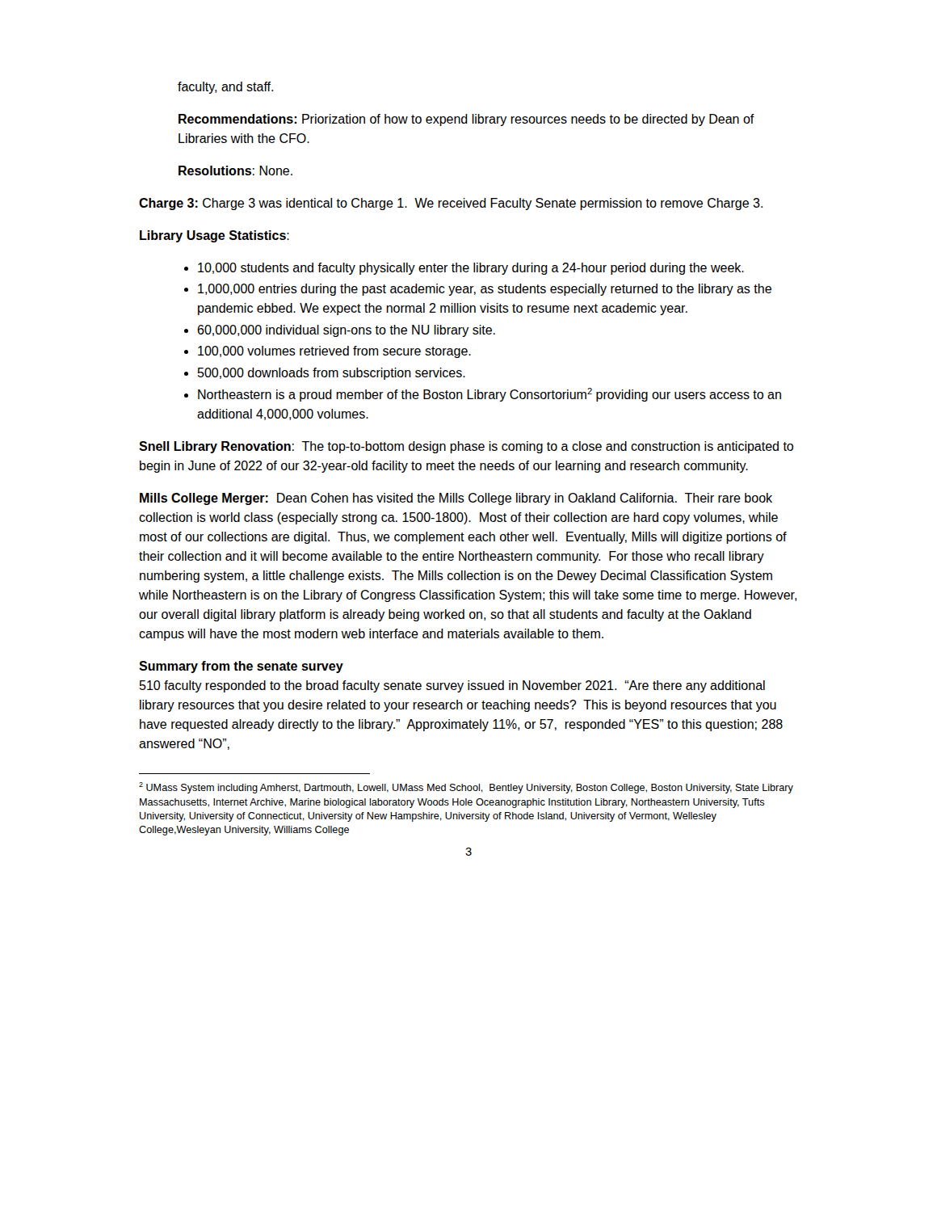faculty, and staff.
Recommendations: Priorization of how to expend library resources needs to be directed by Dean of Libraries with the CFO.
Resolutions: None.
Charge 3: Charge 3 was identical to Charge 1. We received Faculty Senate permission to remove Charge 3.
Library Usage Statistics:
10,000 students and faculty physically enter the library during a 24-hour period during the week.
1,000,000 entries during the past academic year, as students especially returned to the library as the pandemic ebbed. We expect the normal 2 million visits to resume next academic year.
60,000,000 individual sign-ons to the NU library site.
100,000 volumes retrieved from secure storage.
500,000 downloads from subscription services.
Northeastern is a proud member of the Boston Library Consortorium2 providing our users access to an additional 4,000,000 volumes.
Snell Library Renovation: The top-to-bottom design phase is coming to a close and construction is anticipated to begin in June of 2022 of our 32-year-old facility to meet the needs of our learning and research community.
Mills College Merger: Dean Cohen has visited the Mills College library in Oakland California. Their rare book collection is world class (especially strong ca. 1500-1800). Most of their collection are hard copy volumes, while most of our collections are digital. Thus, we complement each other well. Eventually, Mills will digitize portions of their collection and it will become available to the entire Northeastern community. For those who recall library numbering system, a little challenge exists. The Mills collection is on the Dewey Decimal Classification System while Northeastern is on the Library of Congress Classification System; this will take some time to merge. However, our overall digital library platform is already being worked on, so that all students and faculty at the Oakland campus will have the most modern web interface and materials available to them.
Summary from the senate survey
510 faculty responded to the broad faculty senate survey issued in November 2021. “Are there any additional library resources that you desire related to your research or teaching needs? This is beyond resources that you have requested already directly to the library.” Approximately 11%, or 57, responded “YES” to this question; 288 answered “NO”,
2 UMass System including Amherst, Dartmouth, Lowell, UMass Med School, Bentley University, Boston College, Boston University, State Library Massachusetts, Internet Archive, Marine biological laboratory Woods Hole Oceanographic Institution Library, Northeastern University, Tufts University, University of Connecticut, University of New Hampshire, University of Rhode Island, University of Vermont, Wellesley College,Wesleyan University, Williams College
3